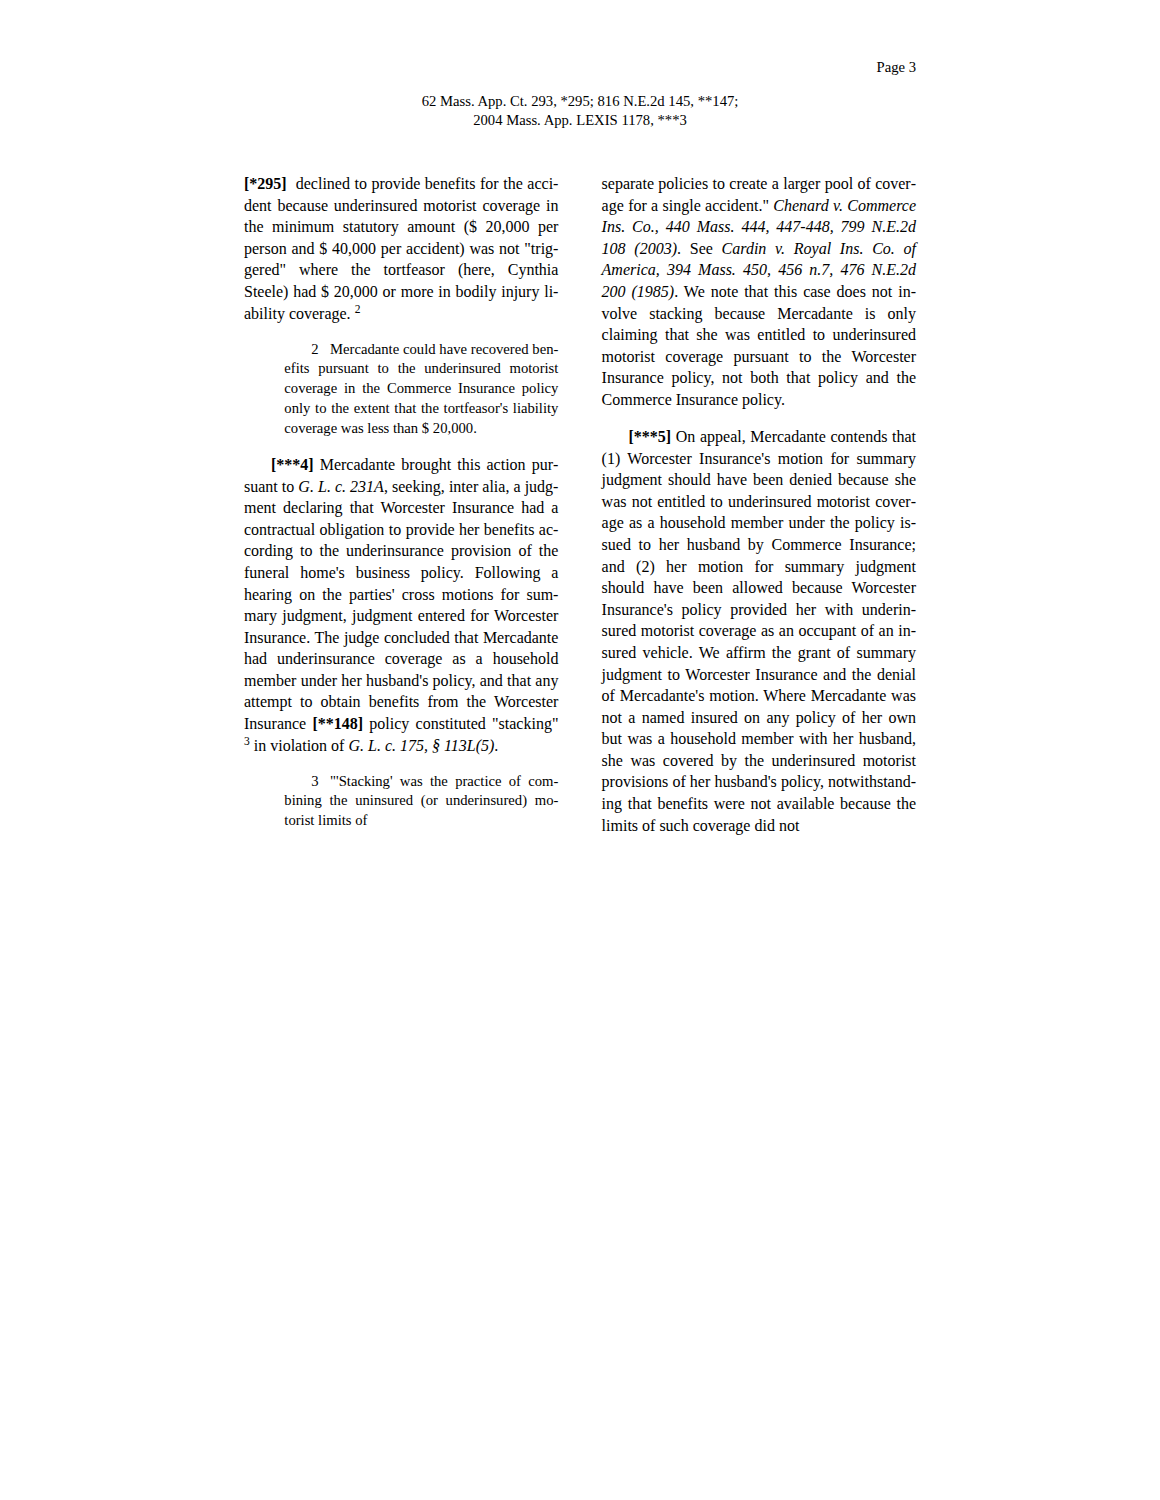Page 3
62 Mass. App. Ct. 293, *295; 816 N.E.2d 145, **147;
2004 Mass. App. LEXIS 1178, ***3
[*295] declined to provide benefits for the accident because underinsured motorist coverage in the minimum statutory amount ($ 20,000 per person and $ 40,000 per accident) was not "triggered" where the tortfeasor (here, Cynthia Steele) had $ 20,000 or more in bodily injury liability coverage. 2
2 Mercadante could have recovered benefits pursuant to the underinsured motorist coverage in the Commerce Insurance policy only to the extent that the tortfeasor's liability coverage was less than $ 20,000.
[***4] Mercadante brought this action pursuant to G. L. c. 231A, seeking, inter alia, a judgment declaring that Worcester Insurance had a contractual obligation to provide her benefits according to the underinsurance provision of the funeral home's business policy. Following a hearing on the parties' cross motions for summary judgment, judgment entered for Worcester Insurance. The judge concluded that Mercadante had underinsurance coverage as a household member under her husband's policy, and that any attempt to obtain benefits from the Worcester Insurance [**148] policy constituted "stacking" 3 in violation of G. L. c. 175, § 113L(5).
3"'Stacking' was the practice of combining the uninsured (or underinsured) motorist limits of
separate policies to create a larger pool of coverage for a single accident." Chenard v. Commerce Ins. Co., 440 Mass. 444, 447-448, 799 N.E.2d 108 (2003). See Cardin v. Royal Ins. Co. of America, 394 Mass. 450, 456 n.7, 476 N.E.2d 200 (1985). We note that this case does not involve stacking because Mercadante is only claiming that she was entitled to underinsured motorist coverage pursuant to the Worcester Insurance policy, not both that policy and the Commerce Insurance policy.
[***5] On appeal, Mercadante contends that (1) Worcester Insurance's motion for summary judgment should have been denied because she was not entitled to underinsured motorist coverage as a household member under the policy issued to her husband by Commerce Insurance; and (2) her motion for summary judgment should have been allowed because Worcester Insurance's policy provided her with underinsured motorist coverage as an occupant of an insured vehicle. We affirm the grant of summary judgment to Worcester Insurance and the denial of Mercadante's motion. Where Mercadante was not a named insured on any policy of her own but was a household member with her husband, she was covered by the underinsured motorist provisions of her husband's policy, notwithstanding that benefits were not available because the limits of such coverage did not